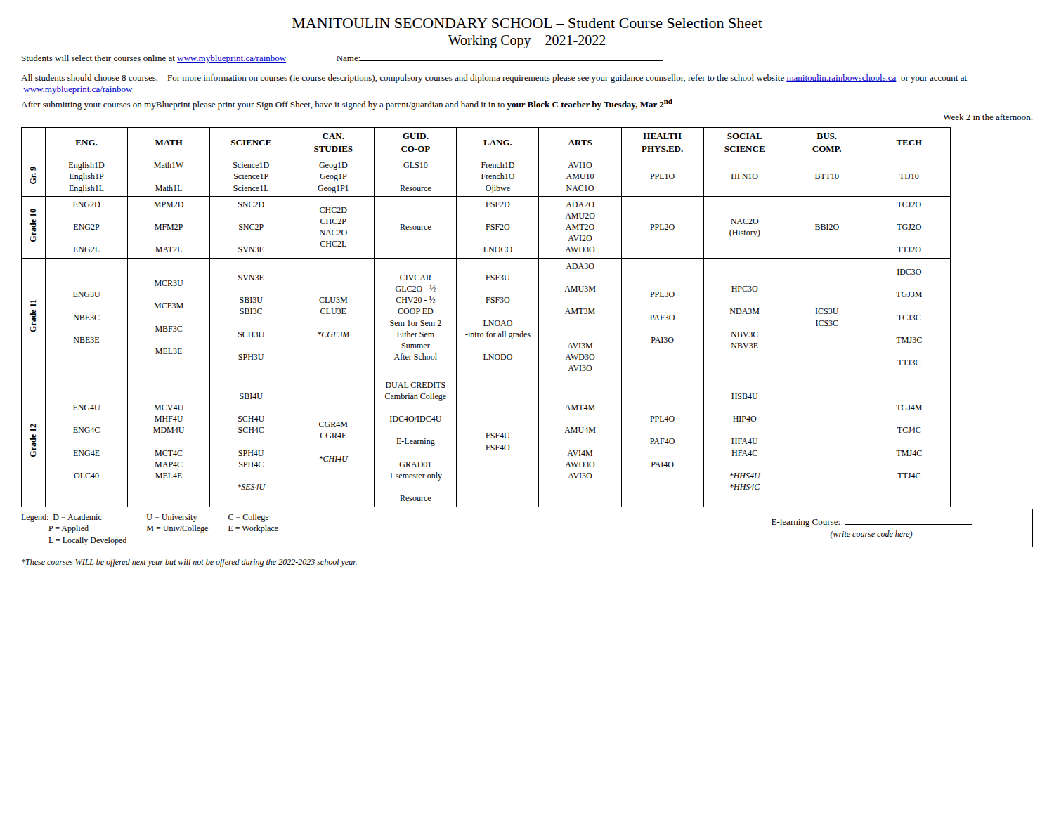MANITOULIN SECONDARY SCHOOL – Student Course Selection Sheet
Working Copy – 2021-2022
Students will select their courses online at www.myblueprint.ca/rainbow Name:
All students should choose 8 courses. For more information on courses (ie course descriptions), compulsory courses and diploma requirements please see your guidance counsellor, refer to the school website manitoulin.rainbowschools.ca or your account at www.myblueprint.ca/rainbow
After submitting your courses on myBlueprint please print your Sign Off Sheet, have it signed by a parent/guardian and hand it in to your Block C teacher by Tuesday, Mar 2nd
Week 2 in the afternoon.
| | ENG. | MATH | SCIENCE | CAN. STUDIES | GUID. CO-OP | LANG. | ARTS | HEALTH PHYS.ED. | SOCIAL SCIENCE | BUS. COMP. | TECH |
| --- | --- | --- | --- | --- | --- | --- | --- | --- | --- | --- | --- |
| Gr. 9 | English1D English1P English1L | Math1W Math1L | Science1D Science1P Science1L | Geog1D Geog1P Geog1P1 | GLS10 Resource | French1D French1O Ojibwe | AVI1O AMU10 NAC1O | PPL1O | HFN1O | BTT10 | TIJ10 |
| Grade 10 | ENG2D ENG2P ENG2L | MPM2D MFM2P MAT2L | SNC2D SNC2P SVN3E | CHC2D CHC2P NAC2O CHC2L | Resource | FSF2D FSF2O LNOCO | ADA2O AMU2O AMT2O AVI2O AWD3O | PPL2O | NAC2O (History) | BBI2O | TCJ2O TGJ2O TTJ2O |
| Grade 11 | ENG3U NBE3C NBE3E | MCR3U MCF3M MBF3C MEL3E | SVN3E SBI3U SBI3C SCH3U SPH3U | CLU3M CLU3E *CGF3M | CIVCAR GLC2O - ½ CHV20 - ½ COOP ED Sem 1or Sem 2 Either Sem Summer After School | FSF3U FSF3O LNOAO -intro for all grades LNODO | ADA3O AMU3M AMT3M AVI3M AWD3O AVI3O | PPL3O PAF3O PAI3O | HPC3O NDA3M NBV3C NBV3E | ICS3U ICS3C | IDC3O TGJ3M TCJ3C TMJ3C TTJ3C |
| Grade 12 | ENG4U ENG4C ENG4E OLC40 | MCV4U MHF4U MDM4U MCT4C MAP4C MEL4E | SBI4U SCH4U SCH4C SPH4U SPH4C *SES4U | CGR4M CGR4E *CHI4U | DUAL CREDITS Cambrian College IDC4O/IDC4U E-Learning GRAD01 1 semester only Resource | FSF4U FSF4O | AMT4M AMU4M AVI4M AWD3O AVI3O | PPL4O PAF4O PAI4O | HSB4U HIP4O HFA4U HFA4C *HHS4U *HHS4C | | TGJ4M TCJ4C TMJ4C TTJ4C |
| Legend: D = Academic P = Applied L = Locally Developed | U = University M = Univ/College | C = College E = Workplace |
E-learning Course:
(write course code here)
*These courses WILL be offered next year but will not be offered during the 2022-2023 school year.